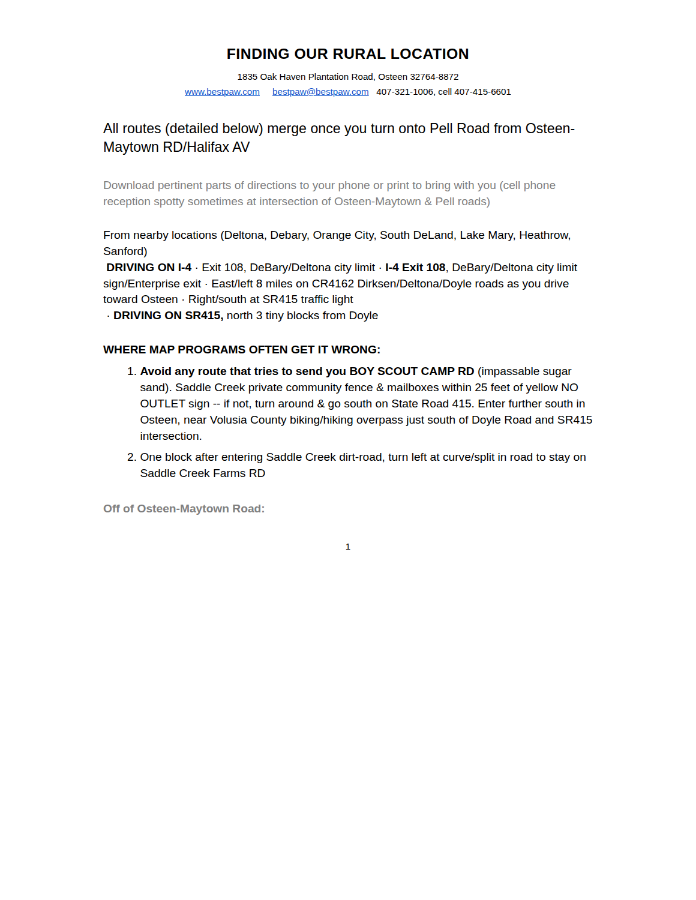FINDING OUR RURAL LOCATION
1835 Oak Haven Plantation Road, Osteen 32764-8872
www.bestpaw.com bestpaw@bestpaw.com 407-321-1006, cell 407-415-6601
All routes (detailed below) merge once you turn onto Pell Road from Osteen-Maytown RD/Halifax AV
Download pertinent parts of directions to your phone or print to bring with you (cell phone reception spotty sometimes at intersection of Osteen-Maytown & Pell roads)
From nearby locations (Deltona, Debary, Orange City, South DeLand, Lake Mary, Heathrow, Sanford)
DRIVING ON I-4 · Exit 108, DeBary/Deltona city limit · I-4 Exit 108, DeBary/Deltona city limit sign/Enterprise exit · East/left 8 miles on CR4162 Dirksen/Deltona/Doyle roads as you drive toward Osteen · Right/south at SR415 traffic light
· DRIVING ON SR415, north 3 tiny blocks from Doyle
WHERE MAP PROGRAMS OFTEN GET IT WRONG:
Avoid any route that tries to send you BOY SCOUT CAMP RD (impassable sugar sand). Saddle Creek private community fence & mailboxes within 25 feet of yellow NO OUTLET sign -- if not, turn around & go south on State Road 415. Enter further south in Osteen, near Volusia County biking/hiking overpass just south of Doyle Road and SR415 intersection.
One block after entering Saddle Creek dirt-road, turn left at curve/split in road to stay on Saddle Creek Farms RD
Off of Osteen-Maytown Road:
1